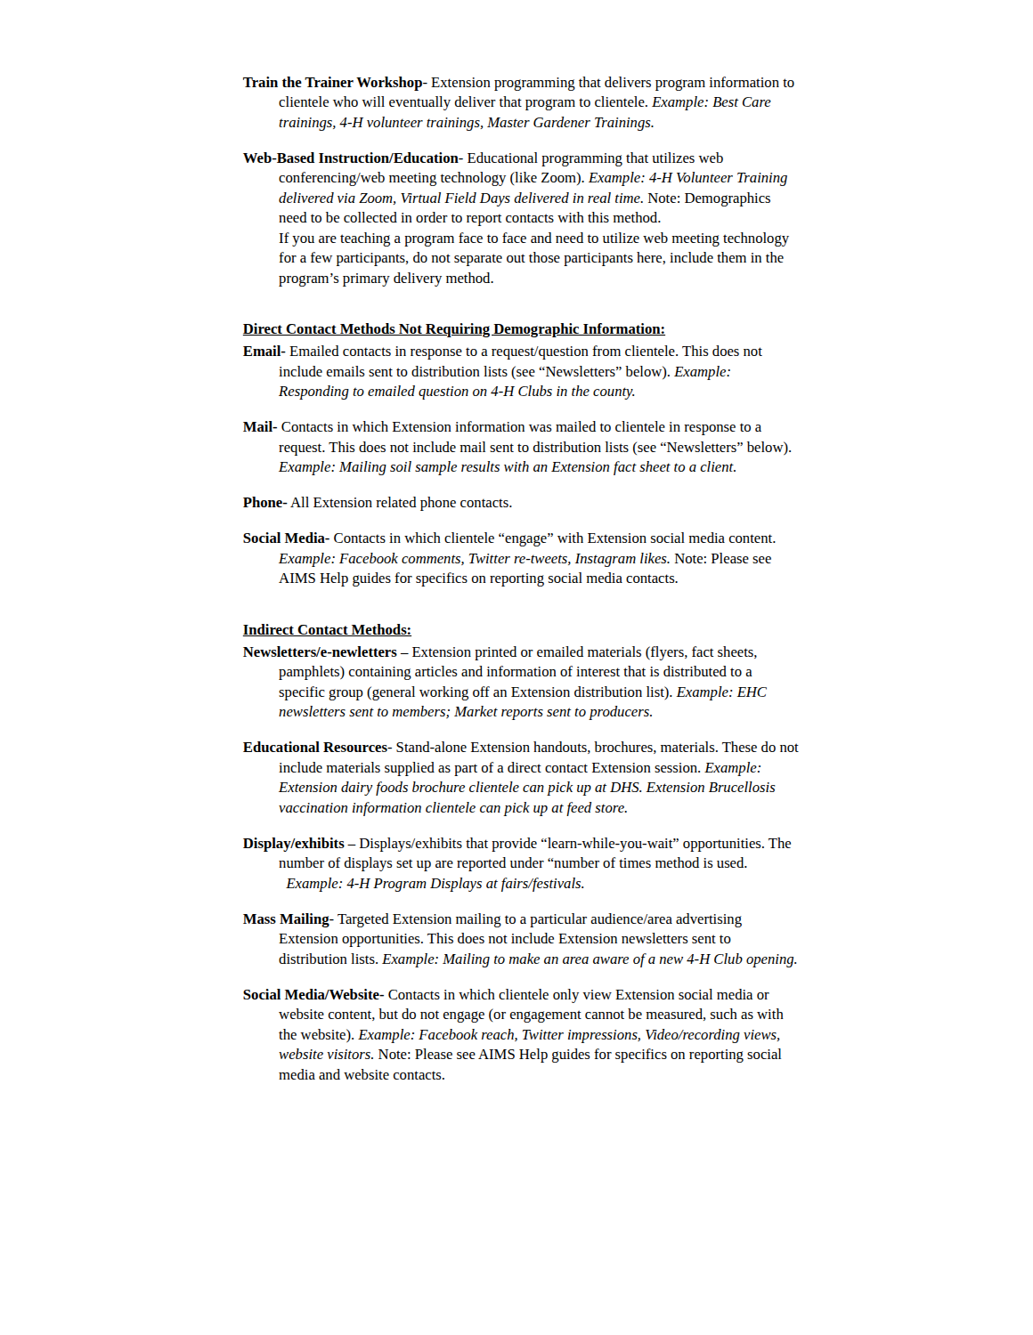Train the Trainer Workshop- Extension programming that delivers program information to clientele who will eventually deliver that program to clientele. Example: Best Care trainings, 4-H volunteer trainings, Master Gardener Trainings.
Web-Based Instruction/Education- Educational programming that utilizes web conferencing/web meeting technology (like Zoom). Example: 4-H Volunteer Training delivered via Zoom, Virtual Field Days delivered in real time. Note: Demographics need to be collected in order to report contacts with this method.If you are teaching a program face to face and need to utilize web meeting technology for a few participants, do not separate out those participants here, include them in the program’s primary delivery method.
Direct Contact Methods Not Requiring Demographic Information:
Email- Emailed contacts in response to a request/question from clientele. This does not include emails sent to distribution lists (see “Newsletters” below). Example: Responding to emailed question on 4-H Clubs in the county.
Mail- Contacts in which Extension information was mailed to clientele in response to a request. This does not include mail sent to distribution lists (see “Newsletters” below). Example: Mailing soil sample results with an Extension fact sheet to a client.
Phone- All Extension related phone contacts.
Social Media- Contacts in which clientele “engage” with Extension social media content. Example: Facebook comments, Twitter re-tweets, Instagram likes. Note: Please see AIMS Help guides for specifics on reporting social media contacts.
Indirect Contact Methods:
Newsletters/e-newletters – Extension printed or emailed materials (flyers, fact sheets, pamphlets) containing articles and information of interest that is distributed to a specific group (general working off an Extension distribution list). Example: EHC newsletters sent to members; Market reports sent to producers.
Educational Resources- Stand-alone Extension handouts, brochures, materials. These do not include materials supplied as part of a direct contact Extension session. Example: Extension dairy foods brochure clientele can pick up at DHS. Extension Brucellosis vaccination information clientele can pick up at feed store.
Display/exhibits – Displays/exhibits that provide “learn-while-you-wait” opportunities. The number of displays set up are reported under “number of times method is used. Example: 4-H Program Displays at fairs/festivals.
Mass Mailing- Targeted Extension mailing to a particular audience/area advertising Extension opportunities. This does not include Extension newsletters sent to distribution lists. Example: Mailing to make an area aware of a new 4-H Club opening.
Social Media/Website- Contacts in which clientele only view Extension social media or website content, but do not engage (or engagement cannot be measured, such as with the website). Example: Facebook reach, Twitter impressions, Video/recording views, website visitors. Note: Please see AIMS Help guides for specifics on reporting social media and website contacts.